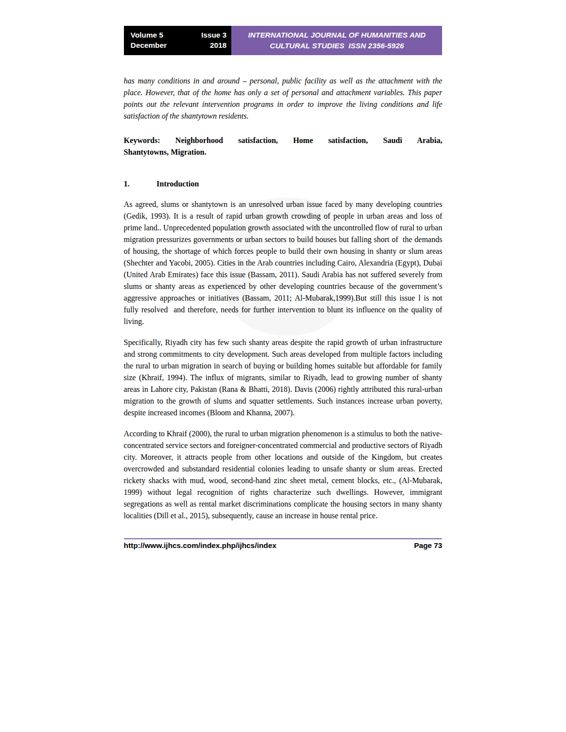C
| Volume 5 | Issue 3 |
| December | 2018 |
INTERNATIONAL JOURNAL OF HUMANITIES AND
CULTURAL STUDIES ISSN 2356-5926
has many conditions in and around – personal, public facility as well as the attachment with the place. However, that of the home has only a set of personal and attachment variables. This paper points out the relevant intervention programs in order to improve the living conditions and life satisfaction of the shantytown residents.
Keywords: Neighborhood satisfaction, Home satisfaction, Saudi Arabia, Shantytowns, Migration.
1. Introduction
As agreed, slums or shantytown is an unresolved urban issue faced by many developing countries (Gedik, 1993). It is a result of rapid urban growth crowding of people in urban areas and loss of prime land.. Unprecedented population growth associated with the uncontrolled flow of rural to urban migration pressurizes governments or urban sectors to build houses but falling short of the demands of housing, the shortage of which forces people to build their own housing in shanty or slum areas (Shechter and Yacobi, 2005). Cities in the Arab countries including Cairo, Alexandria (Egypt), Dubai (United Arab Emirates) face this issue (Bassam, 2011). Saudi Arabia has not suffered severely from slums or shanty areas as experienced by other developing countries because of the government’s aggressive approaches or initiatives (Bassam, 2011; Al-Mubarak,1999).But still this issue l is not fully resolved and therefore, needs for further intervention to blunt its influence on the quality of living.
Specifically, Riyadh city has few such shanty areas despite the rapid growth of urban infrastructure and strong commitments to city development. Such areas developed from multiple factors including the rural to urban migration in search of buying or building homes suitable but affordable for family size (Khraif, 1994). The influx of migrants, similar to Riyadh, lead to growing number of shanty areas in Lahore city, Pakistan (Rana & Bhatti, 2018). Davis (2006) rightly attributed this rural-urban migration to the growth of slums and squatter settlements. Such instances increase urban poverty, despite increased incomes (Bloom and Khanna, 2007).
According to Khraif (2000), the rural to urban migration phenomenon is a stimulus to both the native-concentrated service sectors and foreigner-concentrated commercial and productive sectors of Riyadh city. Moreover, it attracts people from other locations and outside of the Kingdom, but creates overcrowded and substandard residential colonies leading to unsafe shanty or slum areas. Erected rickety shacks with mud, wood, second-hand zinc sheet metal, cement blocks, etc., (Al-Mubarak, 1999) without legal recognition of rights characterize such dwellings. However, immigrant segregations as well as rental market discriminations complicate the housing sectors in many shanty localities (Dill et al., 2015), subsequently, cause an increase in house rental price.
http://www.ijhcs.com/index.php/ijhcs/index
Page 73